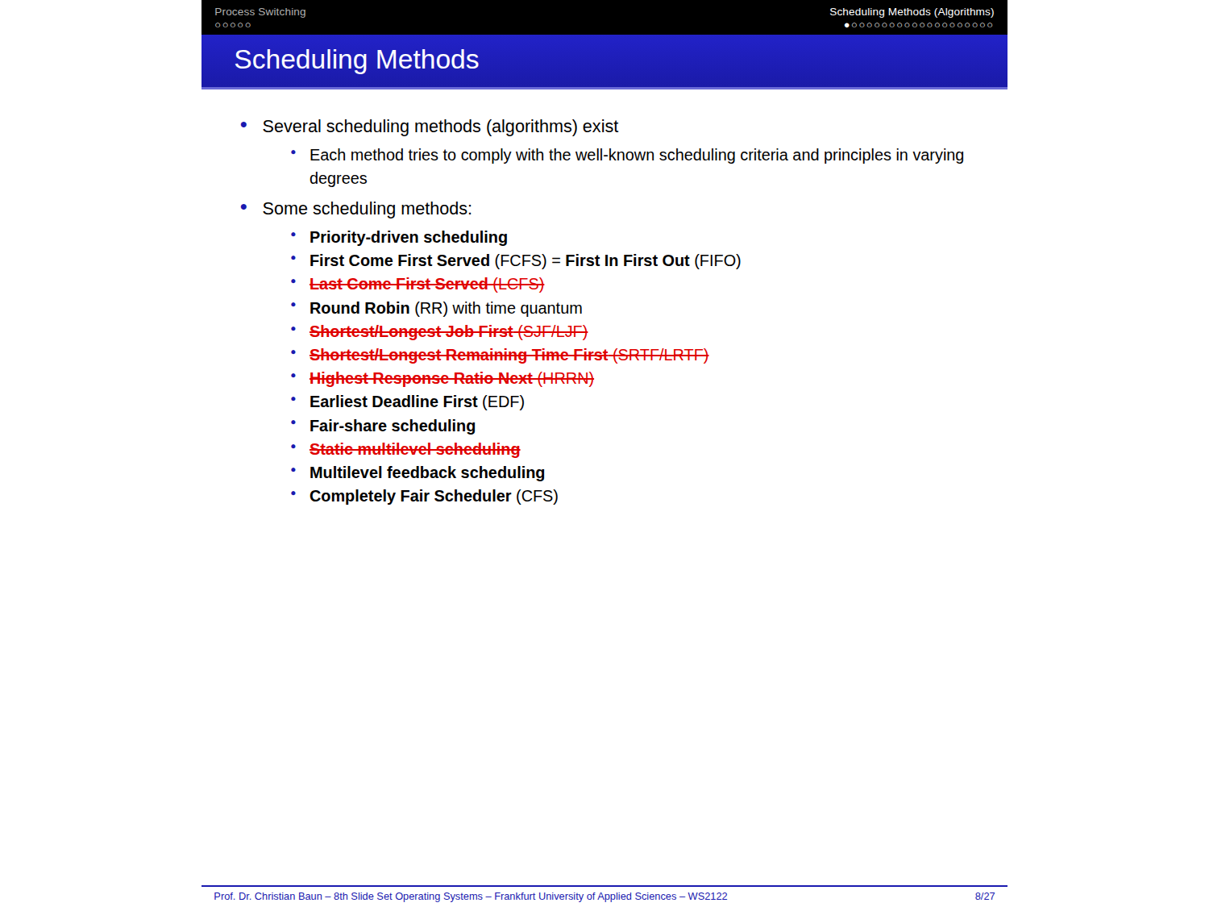Process Switching ○○○○○
Scheduling Methods (Algorithms) ●○○○○○○○○○○○○○○○○○○○
Scheduling Methods
Several scheduling methods (algorithms) exist
Each method tries to comply with the well-known scheduling criteria and principles in varying degrees
Some scheduling methods:
Priority-driven scheduling
First Come First Served (FCFS) = First In First Out (FIFO)
Last Come First Served (LCFS)
Round Robin (RR) with time quantum
Shortest/Longest Job First (SJF/LJF)
Shortest/Longest Remaining Time First (SRTF/LRTF)
Highest Response Ratio Next (HRRN)
Earliest Deadline First (EDF)
Fair-share scheduling
Static multilevel scheduling
Multilevel feedback scheduling
Completely Fair Scheduler (CFS)
Prof. Dr. Christian Baun – 8th Slide Set Operating Systems – Frankfurt University of Applied Sciences – WS2122 8/27